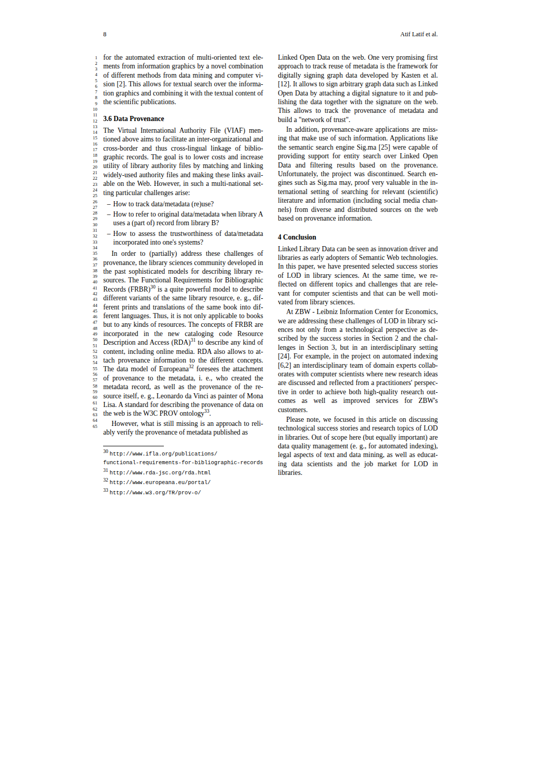8 Atif Latif et al.
1
2
3
4
5
6
7
8
9
10
11
12
13
14
15
16
17
18
19
20
21
22
23
24
25
26
27
28
29
30
31
32
33
34
35
36
37
38
39
40
41
42
43
44
45
46
47
48
49
50
51
52
53
54
55
56
57
58
59
60
61
62
63
64
65
for the automated extraction of multi-oriented text elements from information graphics by a novel combination of different methods from data mining and computer vision [2]. This allows for textual search over the information graphics and combining it with the textual content of the scientific publications.
3.6 Data Provenance
The Virtual International Authority File (VIAF) mentioned above aims to facilitate an inter-organizational and cross-border and thus cross-lingual linkage of bibliographic records. The goal is to lower costs and increase utility of library authority files by matching and linking widely-used authority files and making these links available on the Web. However, in such a multi-national setting particular challenges arise:
How to track data/metadata (re)use?
How to refer to original data/metadata when library A uses a (part of) record from library B?
How to assess the trustworthiness of data/metadata incorporated into one's systems?
In order to (partially) address these challenges of provenance, the library sciences community developed in the past sophisticated models for describing library resources. The Functional Requirements for Bibliographic Records (FRBR)30 is a quite powerful model to describe different variants of the same library resource, e. g., different prints and translations of the same book into different languages. Thus, it is not only applicable to books but to any kinds of resources. The concepts of FRBR are incorporated in the new cataloging code Resource Description and Access (RDA)31 to describe any kind of content, including online media. RDA also allows to attach provenance information to the different concepts. The data model of Europeana32 foresees the attachment of provenance to the metadata, i. e., who created the metadata record, as well as the provenance of the resource itself, e. g., Leonardo da Vinci as painter of Mona Lisa. A standard for describing the provenance of data on the web is the W3C PROV ontology33.
However, what is still missing is an approach to reliably verify the provenance of metadata published as
30 http://www.ifla.org/publications/
functional-requirements-for-bibliographic-records
31 http://www.rda-jsc.org/rda.html
32 http://www.europeana.eu/portal/
33 http://www.w3.org/TR/prov-o/
Linked Open Data on the web. One very promising first approach to track reuse of metadata is the framework for digitally signing graph data developed by Kasten et al. [12]. It allows to sign arbitrary graph data such as Linked Open Data by attaching a digital signature to it and publishing the data together with the signature on the web. This allows to track the provenance of metadata and build a "network of trust".
In addition, provenance-aware applications are missing that make use of such information. Applications like the semantic search engine Sig.ma [25] were capable of providing support for entity search over Linked Open Data and filtering results based on the provenance. Unfortunately, the project was discontinued. Search engines such as Sig.ma may, proof very valuable in the international setting of searching for relevant (scientific) literature and information (including social media channels) from diverse and distributed sources on the web based on provenance information.
4 Conclusion
Linked Library Data can be seen as innovation driver and libraries as early adopters of Semantic Web technologies. In this paper, we have presented selected success stories of LOD in library sciences. At the same time, we reflected on different topics and challenges that are relevant for computer scientists and that can be well motivated from library sciences.
At ZBW - Leibniz Information Center for Economics, we are addressing these challenges of LOD in library sciences not only from a technological perspective as described by the success stories in Section 2 and the challenges in Section 3, but in an interdisciplinary setting [24]. For example, in the project on automated indexing [6,2] an interdisciplinary team of domain experts collaborates with computer scientists where new research ideas are discussed and reflected from a practitioners' perspective in order to achieve both high-quality research outcomes as well as improved services for ZBW's customers.
Please note, we focused in this article on discussing technological success stories and research topics of LOD in libraries. Out of scope here (but equally important) are data quality management (e. g., for automated indexing), legal aspects of text and data mining, as well as educating data scientists and the job market for LOD in libraries.